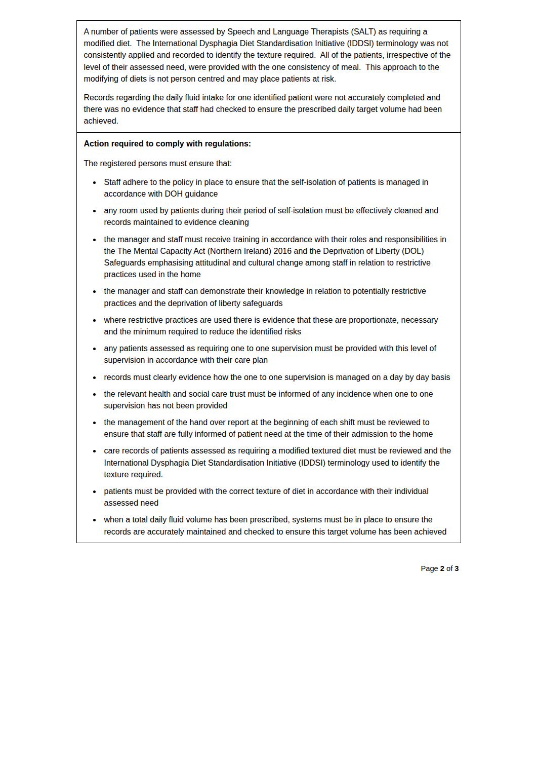A number of patients were assessed by Speech and Language Therapists (SALT) as requiring a modified diet. The International Dysphagia Diet Standardisation Initiative (IDDSI) terminology was not consistently applied and recorded to identify the texture required. All of the patients, irrespective of the level of their assessed need, were provided with the one consistency of meal. This approach to the modifying of diets is not person centred and may place patients at risk.
Records regarding the daily fluid intake for one identified patient were not accurately completed and there was no evidence that staff had checked to ensure the prescribed daily target volume had been achieved.
Action required to comply with regulations:
The registered persons must ensure that:
Staff adhere to the policy in place to ensure that the self-isolation of patients is managed in accordance with DOH guidance
any room used by patients during their period of self-isolation must be effectively cleaned and records maintained to evidence cleaning
the manager and staff must receive training in accordance with their roles and responsibilities in the The Mental Capacity Act (Northern Ireland) 2016 and the Deprivation of Liberty (DOL) Safeguards emphasising attitudinal and cultural change among staff in relation to restrictive practices used in the home
the manager and staff can demonstrate their knowledge in relation to potentially restrictive practices and the deprivation of liberty safeguards
where restrictive practices are used there is evidence that these are proportionate, necessary and the minimum required to reduce the identified risks
any patients assessed as requiring one to one supervision must be provided with this level of supervision in accordance with their care plan
records must clearly evidence how the one to one supervision is managed on a day by day basis
the relevant health and social care trust must be informed of any incidence when one to one supervision has not been provided
the management of the hand over report at the beginning of each shift must be reviewed to ensure that staff are fully informed of patient need at the time of their admission to the home
care records of patients assessed as requiring a modified textured diet must be reviewed and the International Dysphagia Diet Standardisation Initiative (IDDSI) terminology used to identify the texture required.
patients must be provided with the correct texture of diet in accordance with their individual assessed need
when a total daily fluid volume has been prescribed, systems must be in place to ensure the records are accurately maintained and checked to ensure this target volume has been achieved
Page 2 of 3